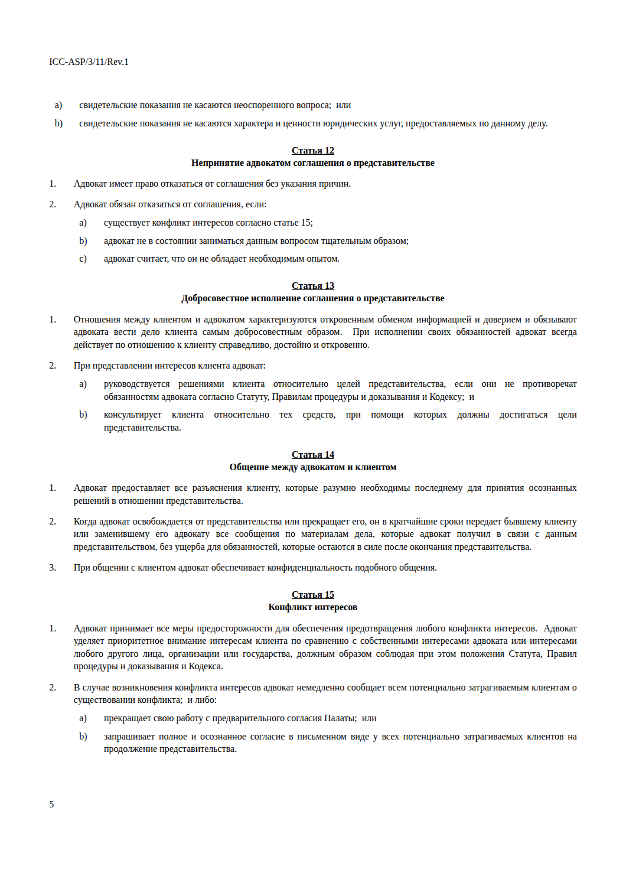ICC-ASP/3/11/Rev.1
свидетельские показания не касаются неоспоренного вопроса; или
свидетельские показания не касаются характера и ценности юридических услуг, предоставляемых по данному делу.
Статья 12 Непринятие адвокатом соглашения о представительстве
Адвокат имеет право отказаться от соглашения без указания причин.
Адвокат обязан отказаться от соглашения, если:
существует конфликт интересов согласно статье 15;
адвокат не в состоянии заниматься данным вопросом тщательным образом;
адвокат считает, что он не обладает необходимым опытом.
Статья 13 Добросовестное исполнение соглашения о представительстве
Отношения между клиентом и адвокатом характеризуются откровенным обменом информацией и доверием и обязывают адвоката вести дело клиента самым добросовестным образом. При исполнении своих обязанностей адвокат всегда действует по отношению к клиенту справедливо, достойно и откровенно.
При представлении интересов клиента адвокат:
руководствуется решениями клиента относительно целей представительства, если они не противоречат обязанностям адвоката согласно Статуту, Правилам процедуры и доказывания и Кодексу; и
консультирует клиента относительно тех средств, при помощи которых должны достигаться цели представительства.
Статья 14 Общение между адвокатом и клиентом
Адвокат предоставляет все разъяснения клиенту, которые разумно необходимы последнему для принятия осознанных решений в отношении представительства.
Когда адвокат освобождается от представительства или прекращает его, он в кратчайшие сроки передает бывшему клиенту или заменившему его адвокату все сообщения по материалам дела, которые адвокат получил в связи с данным представительством, без ущерба для обязанностей, которые остаются в силе после окончания представительства.
При общении с клиентом адвокат обеспечивает конфиденциальность подобного общения.
Статья 15 Конфликт интересов
Адвокат принимает все меры предосторожности для обеспечения предотвращения любого конфликта интересов. Адвокат уделяет приоритетное внимание интересам клиента по сравнению с собственными интересами адвоката или интересами любого другого лица, организации или государства, должным образом соблюдая при этом положения Статута, Правил процедуры и доказывания и Кодекса.
В случае возникновения конфликта интересов адвокат немедленно сообщает всем потенциально затрагиваемым клиентам о существовании конфликта; и либо:
прекращает свою работу с предварительного согласия Палаты; или
запрашивает полное и осознанное согласие в письменном виде у всех потенциально затрагиваемых клиентов на продолжение представительства.
5